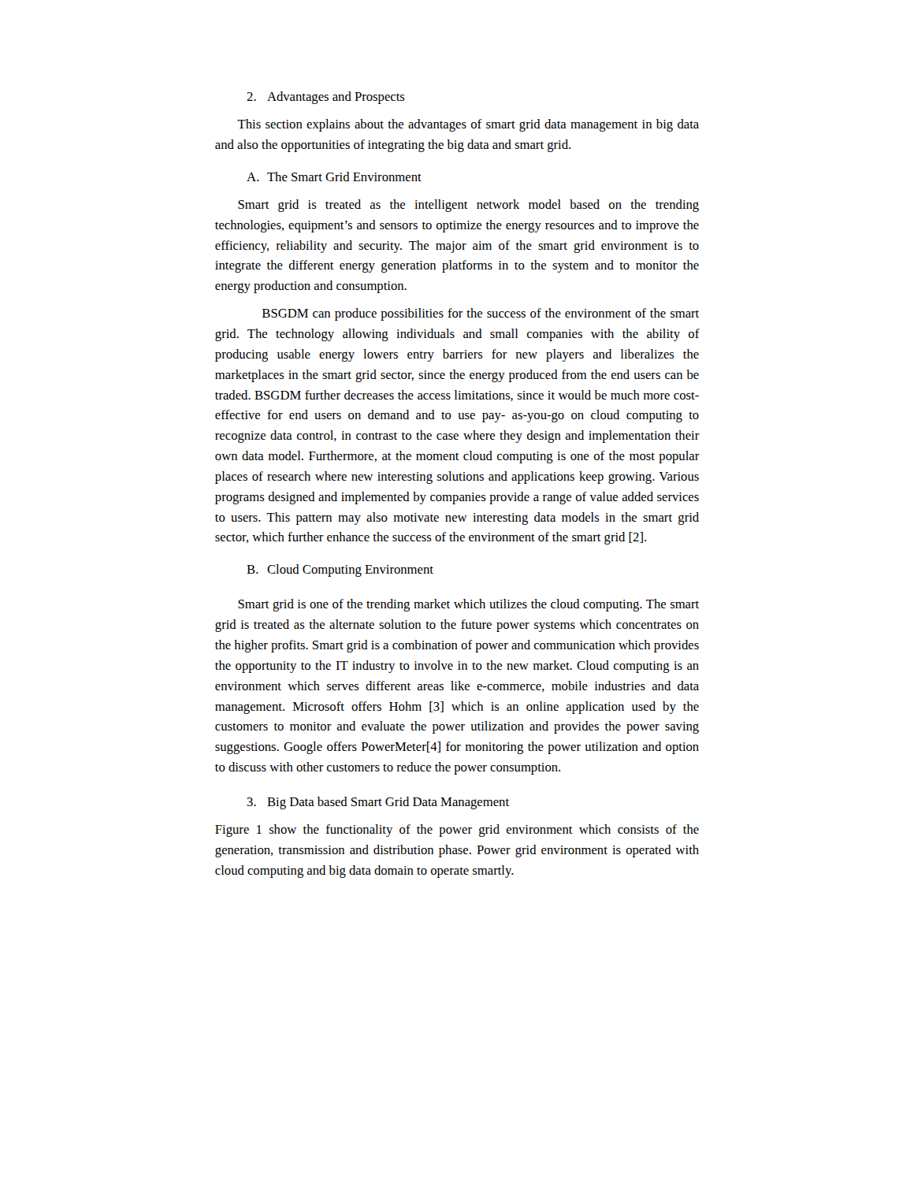2. Advantages and Prospects
This section explains about the advantages of smart grid data management in big data and also the opportunities of integrating the big data and smart grid.
A. The Smart Grid Environment
Smart grid is treated as the intelligent network model based on the trending technologies, equipment’s and sensors to optimize the energy resources and to improve the efficiency, reliability and security. The major aim of the smart grid environment is to integrate the different energy generation platforms in to the system and to monitor the energy production and consumption.
BSGDM can produce possibilities for the success of the environment of the smart grid. The technology allowing individuals and small companies with the ability of producing usable energy lowers entry barriers for new players and liberalizes the marketplaces in the smart grid sector, since the energy produced from the end users can be traded. BSGDM further decreases the access limitations, since it would be much more cost-effective for end users on demand and to use pay- as-you-go on cloud computing to recognize data control, in contrast to the case where they design and implementation their own data model. Furthermore, at the moment cloud computing is one of the most popular places of research where new interesting solutions and applications keep growing. Various programs designed and implemented by companies provide a range of value added services to users. This pattern may also motivate new interesting data models in the smart grid sector, which further enhance the success of the environment of the smart grid [2].
B. Cloud Computing Environment
Smart grid is one of the trending market which utilizes the cloud computing. The smart grid is treated as the alternate solution to the future power systems which concentrates on the higher profits. Smart grid is a combination of power and communication which provides the opportunity to the IT industry to involve in to the new market. Cloud computing is an environment which serves different areas like e-commerce, mobile industries and data management. Microsoft offers Hohm [3] which is an online application used by the customers to monitor and evaluate the power utilization and provides the power saving suggestions. Google offers PowerMeter[4] for monitoring the power utilization and option to discuss with other customers to reduce the power consumption.
3. Big Data based Smart Grid Data Management
Figure 1 show the functionality of the power grid environment which consists of the generation, transmission and distribution phase. Power grid environment is operated with cloud computing and big data domain to operate smartly.